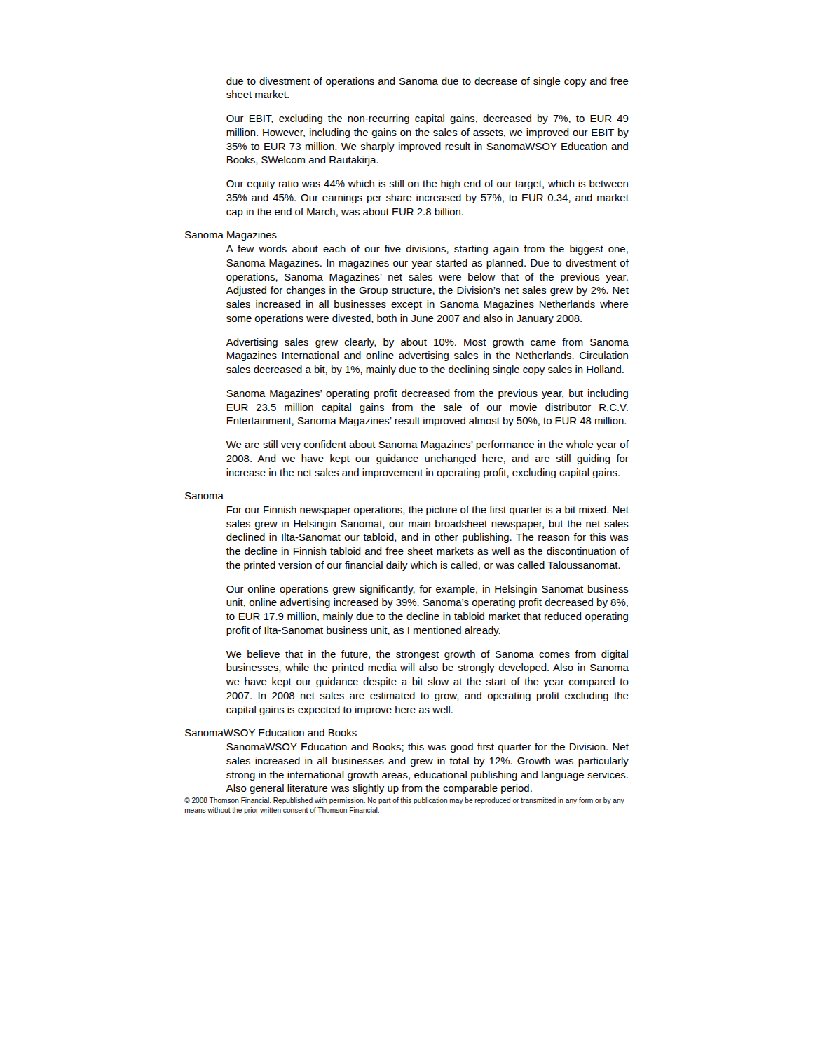due to divestment of operations and Sanoma due to decrease of single copy and free sheet market.
Our EBIT, excluding the non-recurring capital gains, decreased by 7%, to EUR 49 million. However, including the gains on the sales of assets, we improved our EBIT by 35% to EUR 73 million. We sharply improved result in SanomaWSOY Education and Books, SWelcom and Rautakirja.
Our equity ratio was 44% which is still on the high end of our target, which is between 35% and 45%. Our earnings per share increased by 57%, to EUR 0.34, and market cap in the end of March, was about EUR 2.8 billion.
Sanoma Magazines
A few words about each of our five divisions, starting again from the biggest one, Sanoma Magazines. In magazines our year started as planned. Due to divestment of operations, Sanoma Magazines’ net sales were below that of the previous year. Adjusted for changes in the Group structure, the Division’s net sales grew by 2%. Net sales increased in all businesses except in Sanoma Magazines Netherlands where some operations were divested, both in June 2007 and also in January 2008.
Advertising sales grew clearly, by about 10%. Most growth came from Sanoma Magazines International and online advertising sales in the Netherlands. Circulation sales decreased a bit, by 1%, mainly due to the declining single copy sales in Holland.
Sanoma Magazines’ operating profit decreased from the previous year, but including EUR 23.5 million capital gains from the sale of our movie distributor R.C.V. Entertainment, Sanoma Magazines’ result improved almost by 50%, to EUR 48 million.
We are still very confident about Sanoma Magazines’ performance in the whole year of 2008. And we have kept our guidance unchanged here, and are still guiding for increase in the net sales and improvement in operating profit, excluding capital gains.
Sanoma
For our Finnish newspaper operations, the picture of the first quarter is a bit mixed. Net sales grew in Helsingin Sanomat, our main broadsheet newspaper, but the net sales declined in Ilta-Sanomat our tabloid, and in other publishing. The reason for this was the decline in Finnish tabloid and free sheet markets as well as the discontinuation of the printed version of our financial daily which is called, or was called Taloussanomat.
Our online operations grew significantly, for example, in Helsingin Sanomat business unit, online advertising increased by 39%. Sanoma’s operating profit decreased by 8%, to EUR 17.9 million, mainly due to the decline in tabloid market that reduced operating profit of Ilta-Sanomat business unit, as I mentioned already.
We believe that in the future, the strongest growth of Sanoma comes from digital businesses, while the printed media will also be strongly developed. Also in Sanoma we have kept our guidance despite a bit slow at the start of the year compared to 2007. In 2008 net sales are estimated to grow, and operating profit excluding the capital gains is expected to improve here as well.
SanomaWSOY Education and Books
SanomaWSOY Education and Books; this was good first quarter for the Division. Net sales increased in all businesses and grew in total by 12%. Growth was particularly strong in the international growth areas, educational publishing and language services. Also general literature was slightly up from the comparable period.
© 2008 Thomson Financial. Republished with permission. No part of this publication may be reproduced or transmitted in any form or by any means without the prior written consent of Thomson Financial.